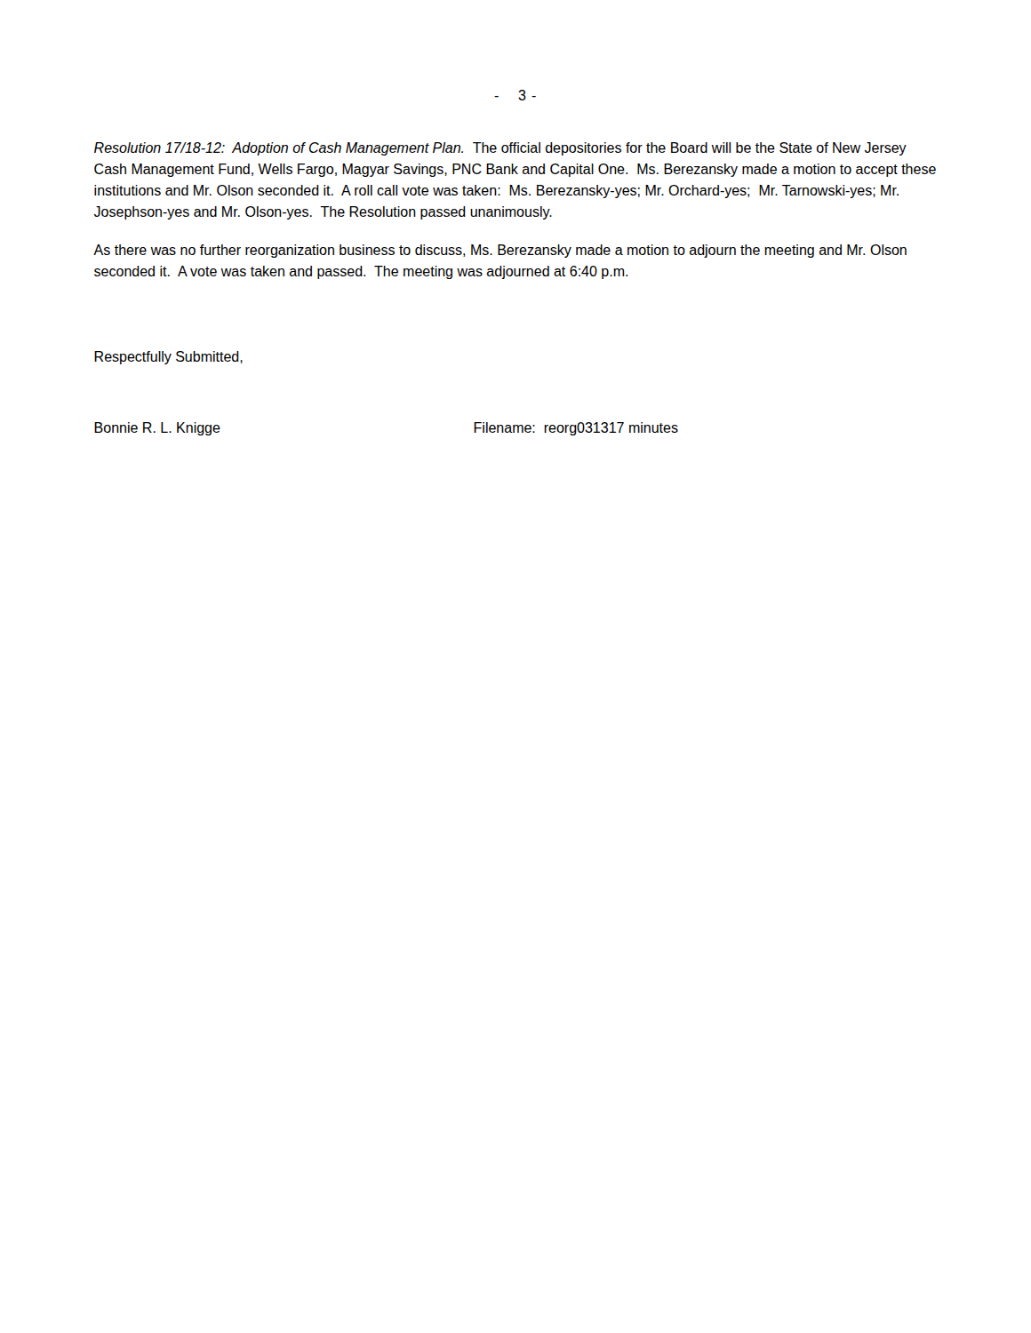- 3 -
Resolution 17/18-12: Adoption of Cash Management Plan. The official depositories for the Board will be the State of New Jersey Cash Management Fund, Wells Fargo, Magyar Savings, PNC Bank and Capital One. Ms. Berezansky made a motion to accept these institutions and Mr. Olson seconded it. A roll call vote was taken: Ms. Berezansky-yes; Mr. Orchard-yes; Mr. Tarnowski-yes; Mr. Josephson-yes and Mr. Olson-yes. The Resolution passed unanimously.
As there was no further reorganization business to discuss, Ms. Berezansky made a motion to adjourn the meeting and Mr. Olson seconded it. A vote was taken and passed. The meeting was adjourned at 6:40 p.m.
Respectfully Submitted,
Bonnie R. L. Knigge Filename: reorg031317 minutes